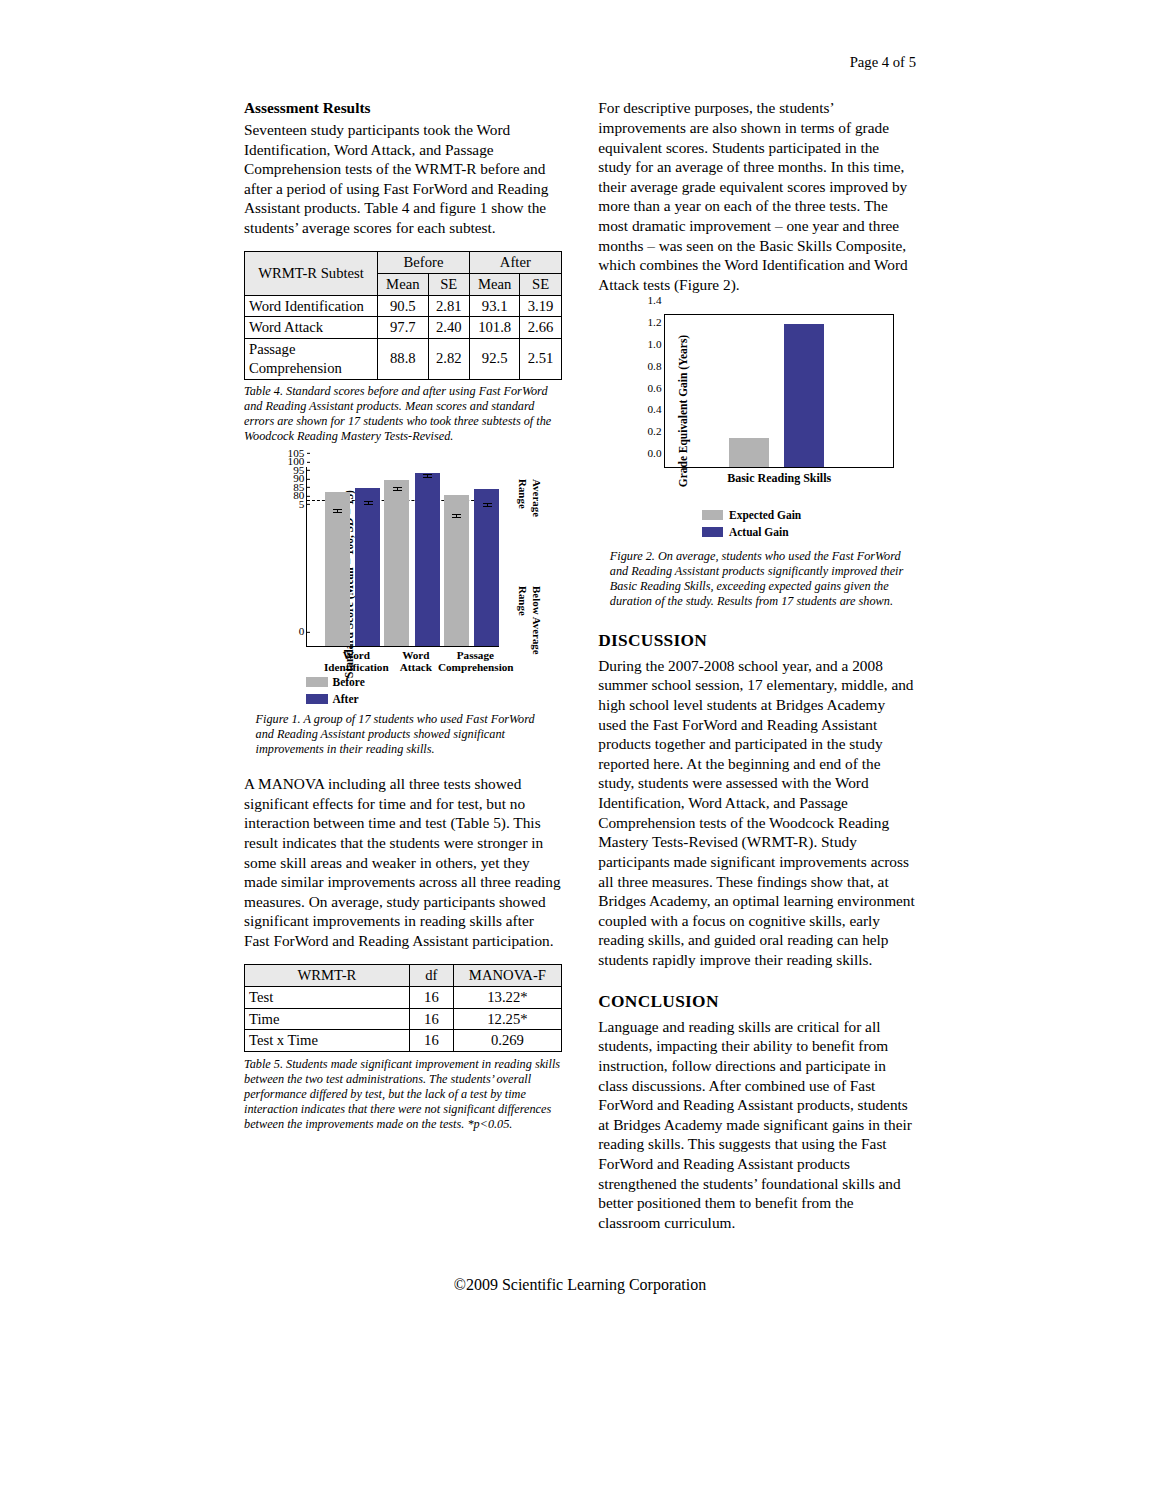Page 4 of 5
Assessment Results
Seventeen study participants took the Word Identification, Word Attack, and Passage Comprehension tests of the WRMT-R before and after a period of using Fast ForWord and Reading Assistant products. Table 4 and figure 1 show the students’ average scores for each subtest.
| WRMT-R Subtest | Before | After |
| --- | --- | --- |
| Mean | SE | Mean | SE |
| Word Identification | 90.5 | 2.81 | 93.1 | 3.19 |
| Word Attack | 97.7 | 2.40 | 101.8 | 2.66 |
| Passage Comprehension | 88.8 | 2.82 | 92.5 | 2.51 |
Table 4. Standard scores before and after using Fast ForWord and Reading Assistant products. Mean scores and standard errors are shown for 17 students who took three subtests of the Woodcock Reading Mastery Tests-Revised.
Standard Score (Mean = 100, SD = 15)
105
100
95
90
85
80
5
0
Word
Identification
Word
Attack
Passage
Comprehension
Average
Range
Below Average
Range
Before
After
Figure 1. A group of 17 students who used Fast ForWord and Reading Assistant products showed significant improvements in their reading skills.
A MANOVA including all three tests showed significant effects for time and for test, but no interaction between time and test (Table 5). This result indicates that the students were stronger in some skill areas and weaker in others, yet they made similar improvements across all three reading measures. On average, study participants showed significant improvements in reading skills after Fast ForWord and Reading Assistant participation.
| WRMT-R | df | MANOVA-F |
| --- | --- | --- |
| Test | 16 | 13.22* |
| Time | 16 | 12.25* |
| Test x Time | 16 | 0.269 |
Table 5. Students made significant improvement in reading skills between the two test administrations. The students’ overall performance differed by test, but the lack of a test by time interaction indicates that there were not significant differences between the improvements made on the tests. *p<0.05.
For descriptive purposes, the students’ improvements are also shown in terms of grade equivalent scores. Students participated in the study for an average of three months. In this time, their average grade equivalent scores improved by more than a year on each of the three tests. The most dramatic improvement – one year and three months – was seen on the Basic Skills Composite, which combines the Word Identification and Word Attack tests (Figure 2).
Grade Equivalent Gain (Years)
1.4
1.2
1.0
0.8
0.6
0.4
0.2
0.0
Basic Reading Skills
Expected Gain
Actual Gain
Figure 2. On average, students who used the Fast ForWord and Reading Assistant products significantly improved their Basic Reading Skills, exceeding expected gains given the duration of the study. Results from 17 students are shown.
DISCUSSION
During the 2007-2008 school year, and a 2008 summer school session, 17 elementary, middle, and high school level students at Bridges Academy used the Fast ForWord and Reading Assistant products together and participated in the study reported here. At the beginning and end of the study, students were assessed with the Word Identification, Word Attack, and Passage Comprehension tests of the Woodcock Reading Mastery Tests-Revised (WRMT-R). Study participants made significant improvements across all three measures. These findings show that, at Bridges Academy, an optimal learning environment coupled with a focus on cognitive skills, early reading skills, and guided oral reading can help students rapidly improve their reading skills.
CONCLUSION
Language and reading skills are critical for all students, impacting their ability to benefit from instruction, follow directions and participate in class discussions. After combined use of Fast ForWord and Reading Assistant products, students at Bridges Academy made significant gains in their reading skills. This suggests that using the Fast ForWord and Reading Assistant products strengthened the students’ foundational skills and better positioned them to benefit from the classroom curriculum.
©2009 Scientific Learning Corporation